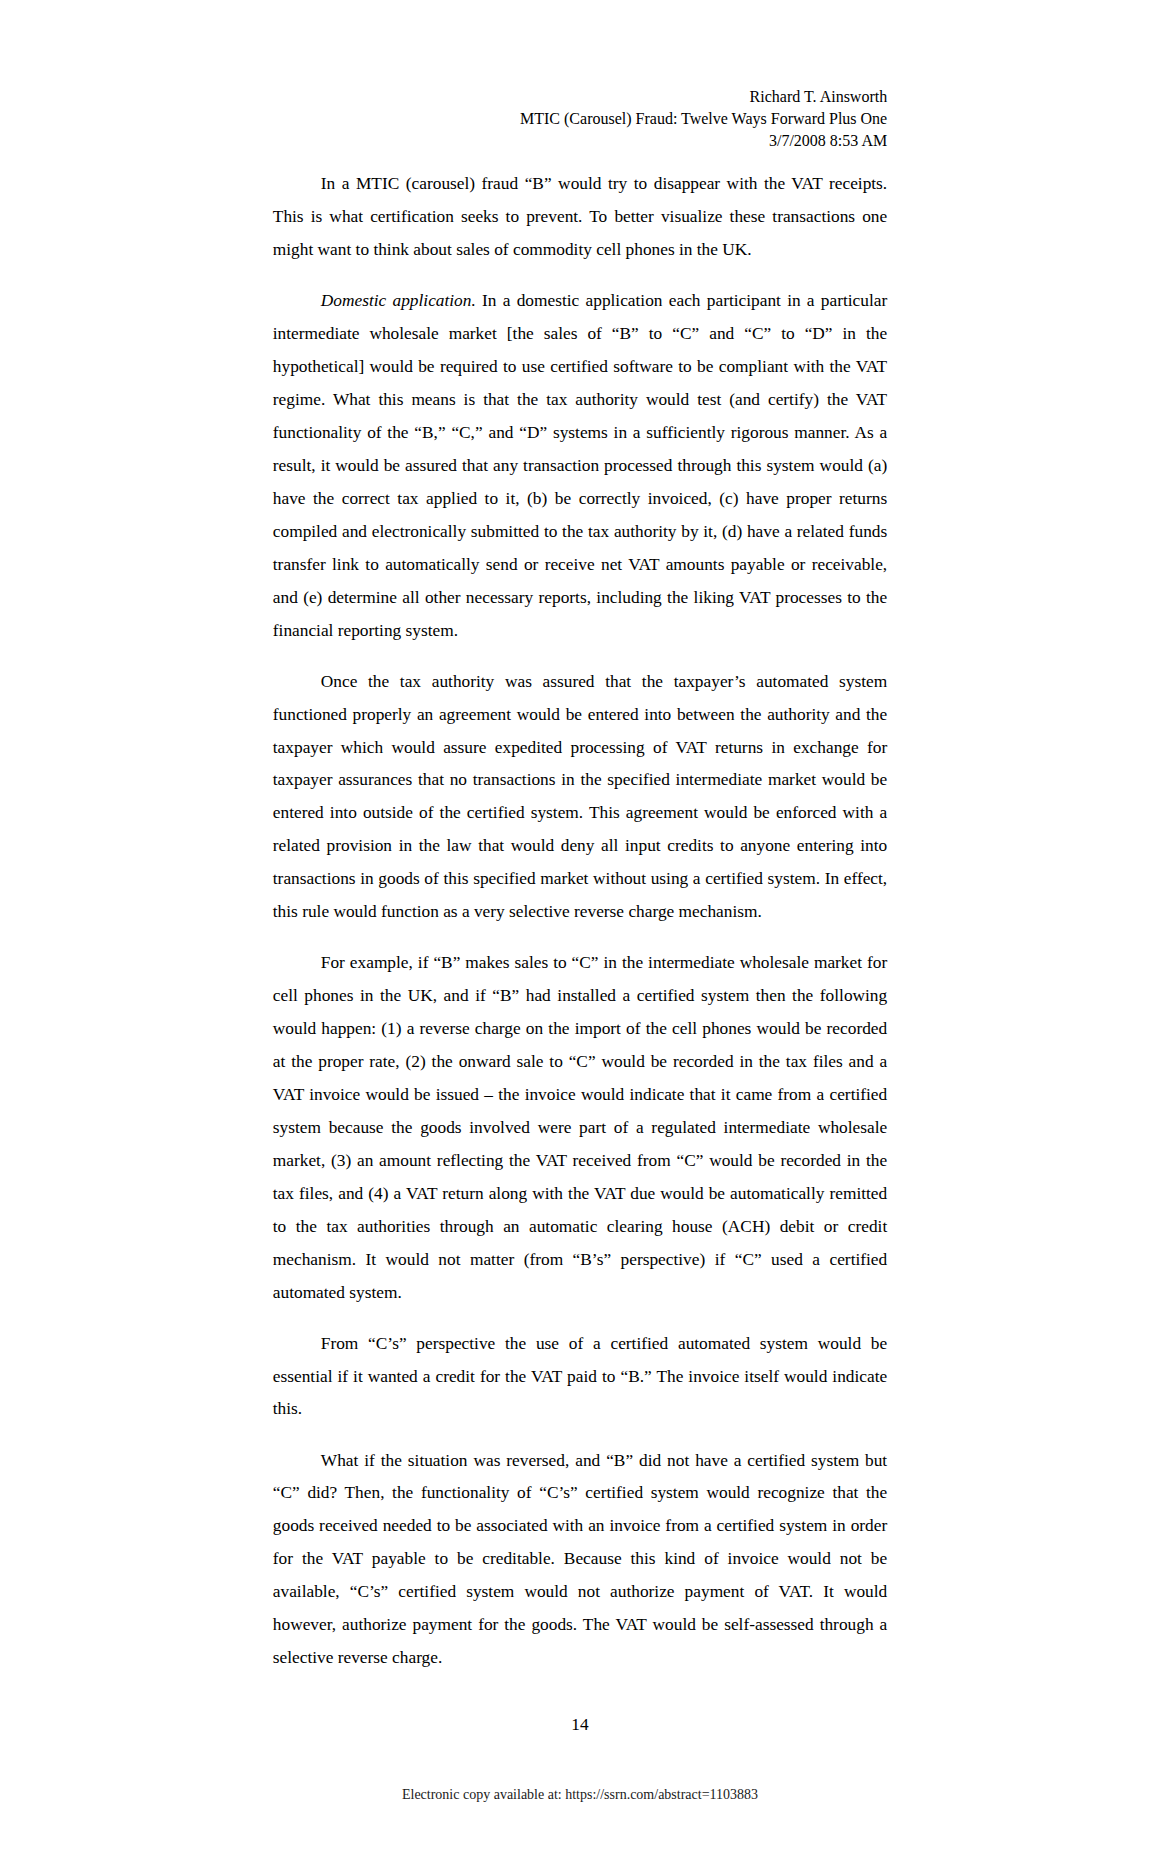Richard T. Ainsworth
MTIC (Carousel) Fraud: Twelve Ways Forward Plus One
3/7/2008 8:53 AM
In a MTIC (carousel) fraud “B” would try to disappear with the VAT receipts. This is what certification seeks to prevent. To better visualize these transactions one might want to think about sales of commodity cell phones in the UK.
Domestic application. In a domestic application each participant in a particular intermediate wholesale market [the sales of “B” to “C” and “C” to “D” in the hypothetical] would be required to use certified software to be compliant with the VAT regime. What this means is that the tax authority would test (and certify) the VAT functionality of the “B,” “C,” and “D” systems in a sufficiently rigorous manner. As a result, it would be assured that any transaction processed through this system would (a) have the correct tax applied to it, (b) be correctly invoiced, (c) have proper returns compiled and electronically submitted to the tax authority by it, (d) have a related funds transfer link to automatically send or receive net VAT amounts payable or receivable, and (e) determine all other necessary reports, including the liking VAT processes to the financial reporting system.
Once the tax authority was assured that the taxpayer’s automated system functioned properly an agreement would be entered into between the authority and the taxpayer which would assure expedited processing of VAT returns in exchange for taxpayer assurances that no transactions in the specified intermediate market would be entered into outside of the certified system. This agreement would be enforced with a related provision in the law that would deny all input credits to anyone entering into transactions in goods of this specified market without using a certified system. In effect, this rule would function as a very selective reverse charge mechanism.
For example, if “B” makes sales to “C” in the intermediate wholesale market for cell phones in the UK, and if “B” had installed a certified system then the following would happen: (1) a reverse charge on the import of the cell phones would be recorded at the proper rate, (2) the onward sale to “C” would be recorded in the tax files and a VAT invoice would be issued – the invoice would indicate that it came from a certified system because the goods involved were part of a regulated intermediate wholesale market, (3) an amount reflecting the VAT received from “C” would be recorded in the tax files, and (4) a VAT return along with the VAT due would be automatically remitted to the tax authorities through an automatic clearing house (ACH) debit or credit mechanism. It would not matter (from “B’s” perspective) if “C” used a certified automated system.
From “C’s” perspective the use of a certified automated system would be essential if it wanted a credit for the VAT paid to “B.” The invoice itself would indicate this.
What if the situation was reversed, and “B” did not have a certified system but “C” did? Then, the functionality of “C’s” certified system would recognize that the goods received needed to be associated with an invoice from a certified system in order for the VAT payable to be creditable. Because this kind of invoice would not be available, “C’s” certified system would not authorize payment of VAT. It would however, authorize payment for the goods. The VAT would be self-assessed through a selective reverse charge.
14
Electronic copy available at: https://ssrn.com/abstract=1103883